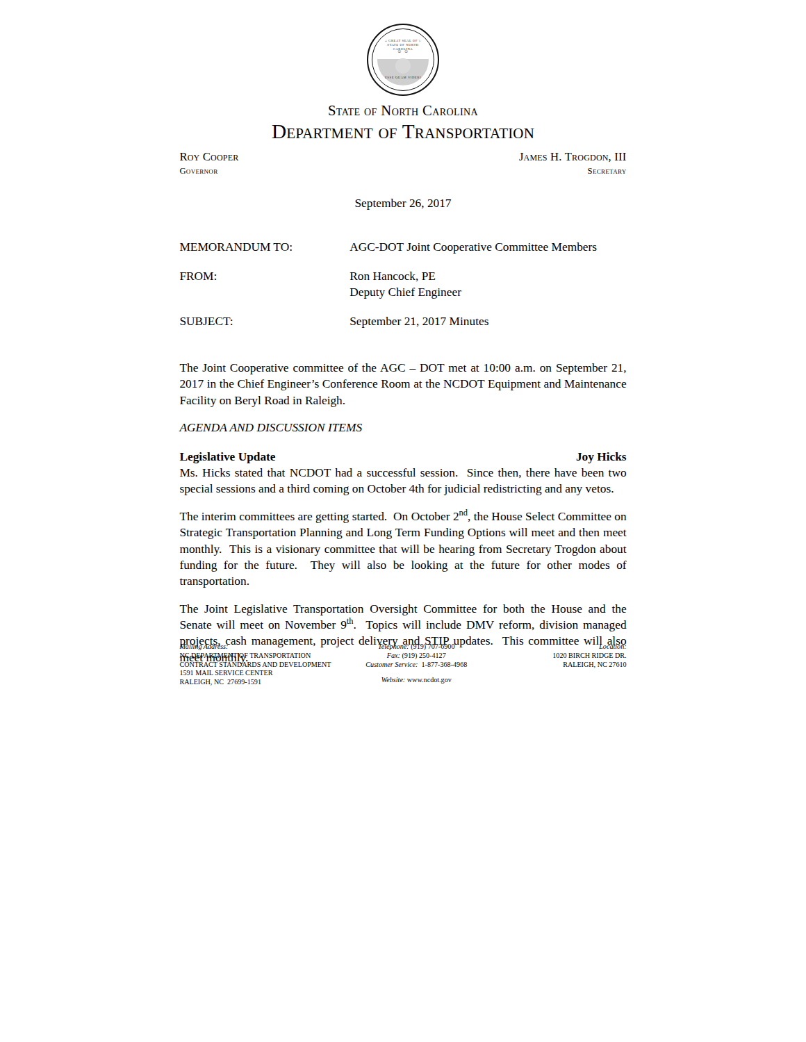THE GREAT SEAL OF THE STATE OF NORTH CAROLINA
☺ ☺
ESSE QUAM VIDERI
State of North Carolina
Department of Transportation
| Roy Cooper Governor | James H. Trogdon, III Secretary |
September 26, 2017
| MEMORANDUM TO: | AGC-DOT Joint Cooperative Committee Members |
| FROM: | Ron Hancock, PE Deputy Chief Engineer |
| SUBJECT: | September 21, 2017 Minutes |
The Joint Cooperative committee of the AGC – DOT met at 10:00 a.m. on September 21, 2017 in the Chief Engineer’s Conference Room at the NCDOT Equipment and Maintenance Facility on Beryl Road in Raleigh.
AGENDA AND DISCUSSION ITEMS
Legislative Update Joy Hicks
Ms. Hicks stated that NCDOT had a successful session. Since then, there have been two special sessions and a third coming on October 4th for judicial redistricting and any vetos.
The interim committees are getting started. On October 2nd, the House Select Committee on Strategic Transportation Planning and Long Term Funding Options will meet and then meet monthly. This is a visionary committee that will be hearing from Secretary Trogdon about funding for the future. They will also be looking at the future for other modes of transportation.
The Joint Legislative Transportation Oversight Committee for both the House and the Senate will meet on November 9th. Topics will include DMV reform, division managed projects, cash management, project delivery and STIP updates. This committee will also meet monthly.
| Mailing Address: NC Department of Transportation Contract Standards and Development 1591 Mail Service Center Raleigh, NC 27699-1591 | Telephone: (919) 707-6900 Fax: (919) 250-4127 Customer Service: 1-877-368-4968 Website: www.ncdot.gov | Location: 1020 Birch Ridge Dr. Raleigh, NC 27610 |